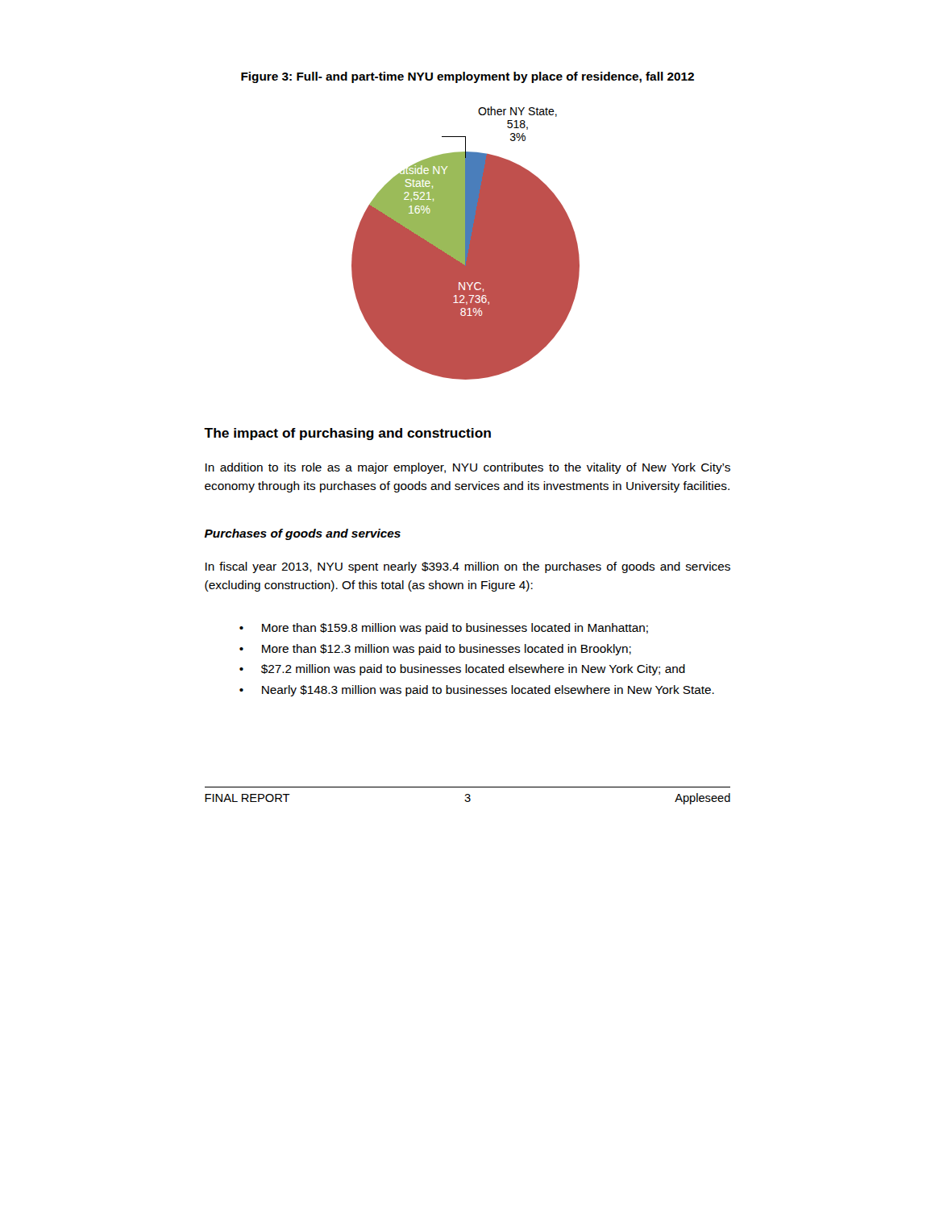Figure 3: Full- and part-time NYU employment by place of residence, fall 2012
Other NY State,
518,
3%
Outside NY State,
2,521,
16%
NYC,
12,736,
81%
The impact of purchasing and construction
In addition to its role as a major employer, NYU contributes to the vitality of New York City’s economy through its purchases of goods and services and its investments in University facilities.
Purchases of goods and services
In fiscal year 2013, NYU spent nearly $393.4 million on the purchases of goods and services (excluding construction). Of this total (as shown in Figure 4):
More than $159.8 million was paid to businesses located in Manhattan;
More than $12.3 million was paid to businesses located in Brooklyn;
$27.2 million was paid to businesses located elsewhere in New York City; and
Nearly $148.3 million was paid to businesses located elsewhere in New York State.
FINAL REPORT
3
Appleseed